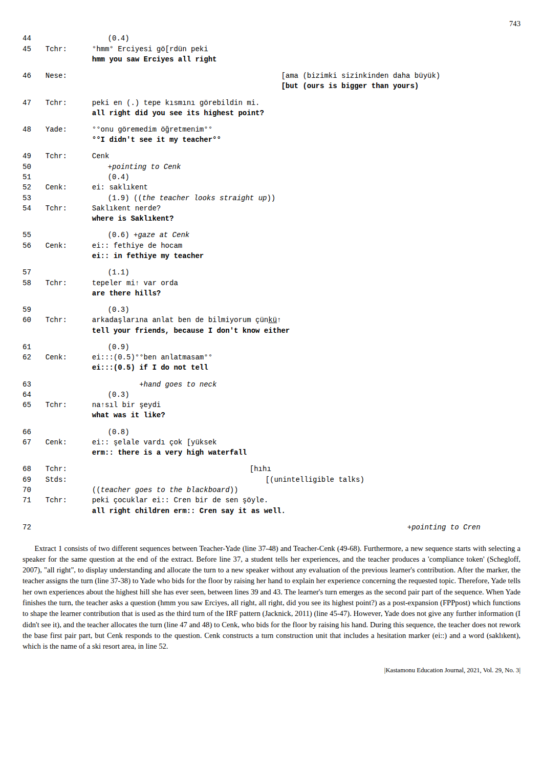743
44 (0.4)
45 Tchr:°hmm° Erciyesi gö[rdün peki
hmm you saw Erciyes all right
46 Nese:[ama (bizimki sizinkinden daha büyük)
[but (ours is bigger than yours)
47 Tchr: peki en (.) tepe kısmını görebildin mi.
all right did you see its highest point?
48 Yade:°°onu göremedim öğretmenim°°
°°I didn't see it my teacher°°
49 Tchr: Cenk
50 +pointing to Cenk
51 (0.4)
52 Cenk: ei: saklıkent
53 (1.9) ((the teacher looks straight up))
54 Tchr: Saklıkent nerde?
where is Saklıkent?
55 (0.6) +gaze at Cenk
56 Cenk: ei:: fethiye de hocam
ei:: in fethiye my teacher
57 (1.1)
58 Tchr: tepeler mi↑ var orda
are there hills?
59 (0.3)
60 Tchr: arkadaşlarına anlat ben de bilmiyorum çünkü↑
tell your friends, because I don't know either
61 (0.9)
62 Cenk: ei:::(0.5)°°ben anlatmasam°°
ei:::(0.5) if I do not tell
63 +hand goes to neck
64 (0.3)
65 Tchr: na↑sıl bir şeydi
what was it like?
66 (0.8)
67 Cenk: ei:: şelale vardı çok [yüksek
erm:: there is a very high waterfall
68 Tchr:[hıhı
69 Stds:[(unintelligible talks)
70 ((teacher goes to the blackboard))
71 Tchr: peki çocuklar ei:: Cren bir de sen şöyle.
all right children erm:: Cren say it as well.
72 +pointing to Cren
Extract 1 consists of two different sequences between Teacher-Yade (line 37-48) and Teacher-Cenk (49-68). Furthermore, a new sequence starts with selecting a speaker for the same question at the end of the extract. Before line 37, a student tells her experiences, and the teacher produces a 'compliance token' (Schegloff, 2007), "all right", to display understanding and allocate the turn to a new speaker without any evaluation of the previous learner's contribution. After the marker, the teacher assigns the turn (line 37-38) to Yade who bids for the floor by raising her hand to explain her experience concerning the requested topic. Therefore, Yade tells her own experiences about the highest hill she has ever seen, between lines 39 and 43. The learner's turn emerges as the second pair part of the sequence. When Yade finishes the turn, the teacher asks a question (hmm you saw Erciyes, all right, all right, did you see its highest point?) as a post-expansion (FPPpost) which functions to shape the learner contribution that is used as the third turn of the IRF pattern (Jacknick, 2011) (line 45-47). However, Yade does not give any further information (I didn't see it), and the teacher allocates the turn (line 47 and 48) to Cenk, who bids for the floor by raising his hand. During this sequence, the teacher does not rework the base first pair part, but Cenk responds to the question. Cenk constructs a turn construction unit that includes a hesitation marker (ei::) and a word (saklıkent), which is the name of a ski resort area, in line 52.
|Kastamonu Education Journal, 2021, Vol. 29, No. 3|